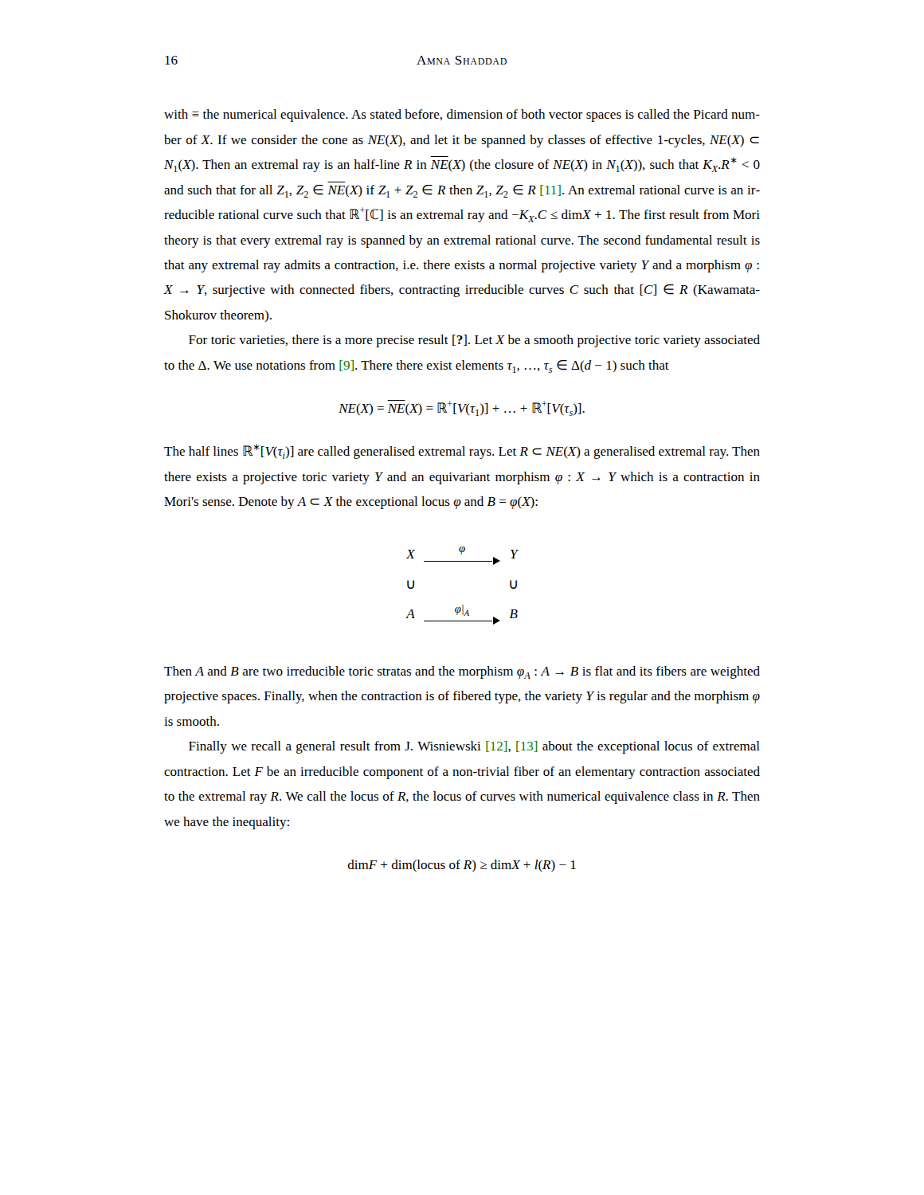16 Amna Shaddad
with ≡ the numerical equivalence. As stated before, dimension of both vector spaces is called the Picard number of X. If we consider the cone as NE(X), and let it be spanned by classes of effective 1-cycles, NE(X) ⊂ N1(X). Then an extremal ray is an half-line R in NE(X) (the closure of NE(X) in N1(X)), such that KX.R∗ < 0 and such that for all Z1, Z2 ∈ NE(X) if Z1 + Z2 ∈ R then Z1, Z2 ∈ R [11]. An extremal rational curve is an irreducible rational curve such that ℝ+[ℂ] is an extremal ray and −KX.C ≤ dimX + 1. The first result from Mori theory is that every extremal ray is spanned by an extremal rational curve. The second fundamental result is that any extremal ray admits a contraction, i.e. there exists a normal projective variety Y and a morphism φ : X → Y, surjective with connected fibers, contracting irreducible curves C such that [C] ∈ R (Kawamata-Shokurov theorem).
For toric varieties, there is a more precise result [?]. Let X be a smooth projective toric variety associated to the Δ. We use notations from [9]. There there exist elements τ1, …, τs ∈ Δ(d − 1) such that
NE(X) = NE(X) = ℝ+[V(τ1)] + … + ℝ+[V(τs)].
The half lines ℝ∗[V(τi)] are called generalised extremal rays. Let R ⊂ NE(X) a generalised extremal ray. Then there exists a projective toric variety Y and an equivariant morphism φ : X → Y which is a contraction in Mori's sense. Denote by A ⊂ X the exceptional locus φ and B = φ(X):
| X | φ | Y |
| ∪ | | ∪ |
| A | φ/ A | B |
Then A and B are two irreducible toric stratas and the morphism φA : A → B is flat and its fibers are weighted projective spaces. Finally, when the contraction is of fibered type, the variety Y is regular and the morphism φ is smooth.
Finally we recall a general result from J. Wisniewski [12], [13] about the exceptional locus of extremal contraction. Let F be an irreducible component of a non-trivial fiber of an elementary contraction associated to the extremal ray R. We call the locus of R, the locus of curves with numerical equivalence class in R. Then we have the inequality:
dimF + dim(locus of R) ≥ dimX + l(R) − 1